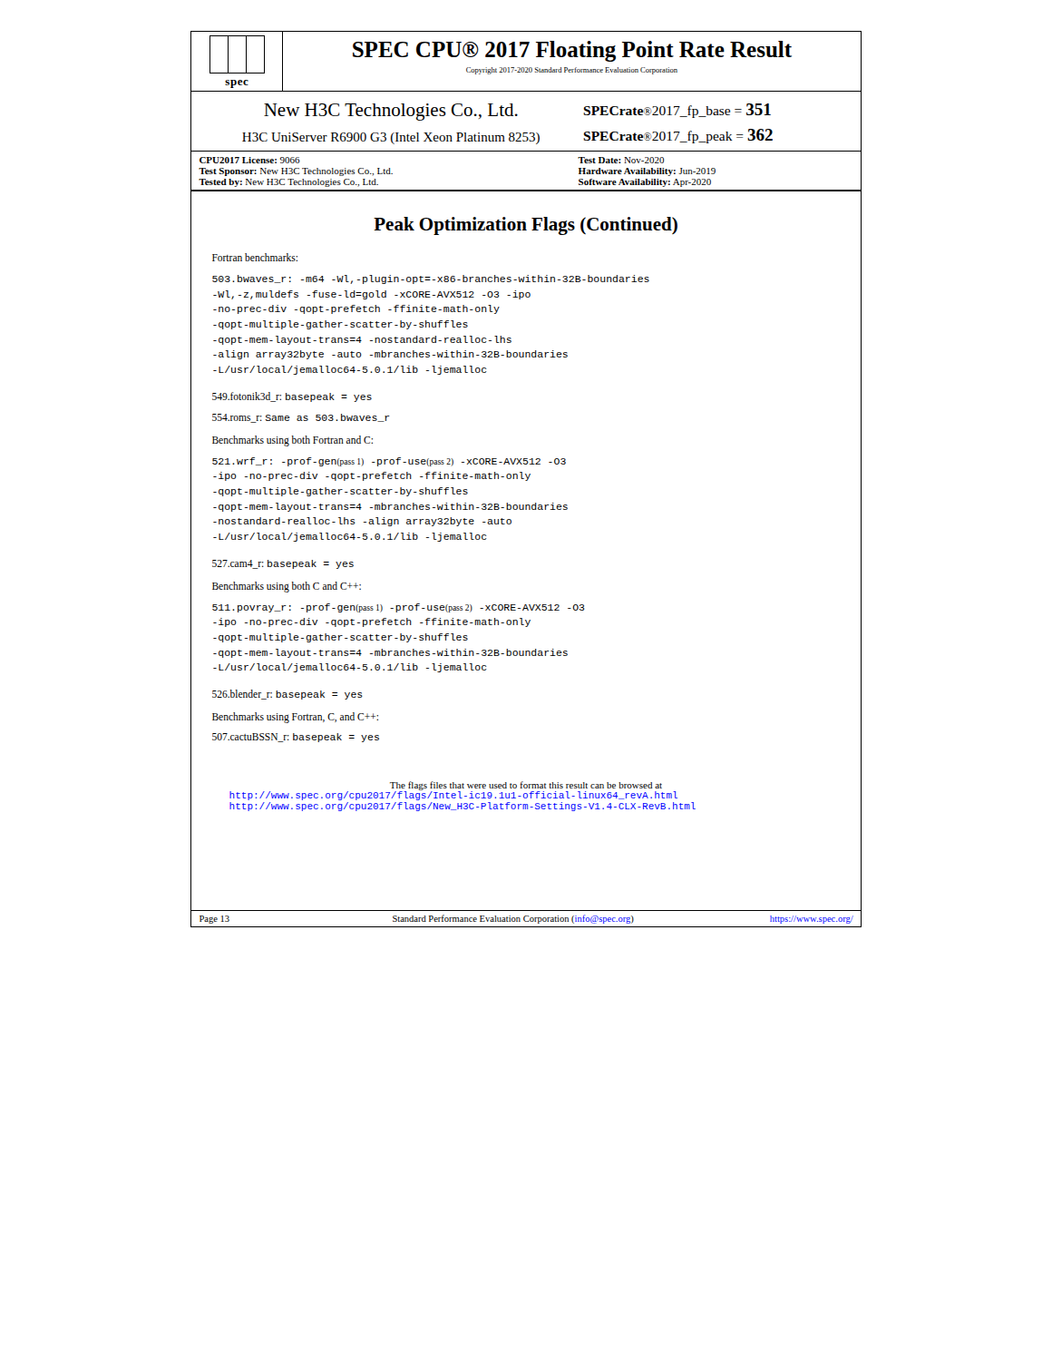spec
SPEC CPU® 2017 Floating Point Rate Result
Copyright 2017-2020 Standard Performance Evaluation Corporation
New H3C Technologies Co., Ltd.
H3C UniServer R6900 G3 (Intel Xeon Platinum 8253)
SPECrate®2017_fp_base = 351
SPECrate®2017_fp_peak = 362
CPU2017 License: 9066
Test Sponsor: New H3C Technologies Co., Ltd.
Tested by: New H3C Technologies Co., Ltd.
Test Date: Nov-2020
Hardware Availability: Jun-2019
Software Availability: Apr-2020
Peak Optimization Flags (Continued)
Fortran benchmarks:
503.bwaves_r: -m64 -Wl,-plugin-opt=-x86-branches-within-32B-boundaries -Wl,-z,muldefs -fuse-ld=gold -xCORE-AVX512 -O3 -ipo -no-prec-div -qopt-prefetch -ffinite-math-only -qopt-multiple-gather-scatter-by-shuffles -qopt-mem-layout-trans=4 -nostandard-realloc-lhs -align array32byte -auto -mbranches-within-32B-boundaries -L/usr/local/jemalloc64-5.0.1/lib -ljemalloc
549.fotonik3d_r: basepeak = yes
554.roms_r: Same as 503.bwaves_r
Benchmarks using both Fortran and C:
521.wrf_r: -prof-gen(pass 1) -prof-use(pass 2) -xCORE-AVX512 -O3 -ipo -no-prec-div -qopt-prefetch -ffinite-math-only -qopt-multiple-gather-scatter-by-shuffles -qopt-mem-layout-trans=4 -mbranches-within-32B-boundaries -nostandard-realloc-lhs -align array32byte -auto -L/usr/local/jemalloc64-5.0.1/lib -ljemalloc
527.cam4_r: basepeak = yes
Benchmarks using both C and C++:
511.povray_r: -prof-gen(pass 1) -prof-use(pass 2) -xCORE-AVX512 -O3 -ipo -no-prec-div -qopt-prefetch -ffinite-math-only -qopt-multiple-gather-scatter-by-shuffles -qopt-mem-layout-trans=4 -mbranches-within-32B-boundaries -L/usr/local/jemalloc64-5.0.1/lib -ljemalloc
526.blender_r: basepeak = yes
Benchmarks using Fortran, C, and C++:
507.cactuBSSN_r: basepeak = yes
The flags files that were used to format this result can be browsed at
http://www.spec.org/cpu2017/flags/Intel-ic19.1u1-official-linux64_revA.html
http://www.spec.org/cpu2017/flags/New_H3C-Platform-Settings-V1.4-CLX-RevB.html
Page 13
Standard Performance Evaluation Corporation (info@spec.org)
https://www.spec.org/